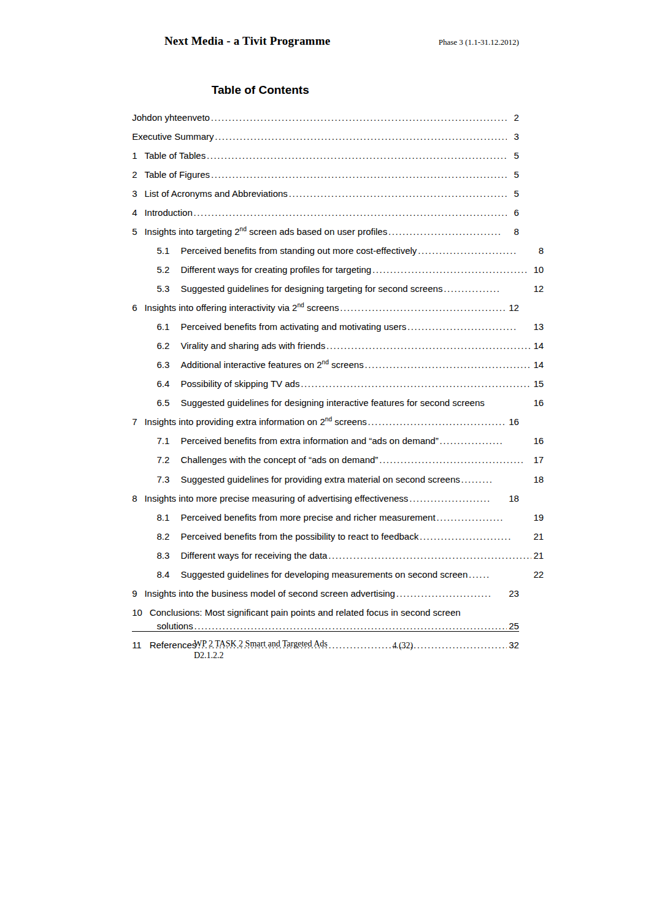Next Media - a Tivit Programme
Phase 3 (1.1-31.12.2012)
Table of Contents
Johdon yhteenveto ................................................................................................. 2
Executive Summary ................................................................................................ 3
1 Table of Tables .................................................................................................... 5
2 Table of Figures ................................................................................................... 5
3 List of Acronyms and Abbreviations ....................................................................... 5
4 Introduction .......................................................................................................... 6
5 Insights into targeting 2nd screen ads based on user profiles ................................ 8
5.1 Perceived benefits from standing out more cost-effectively ............................ 8
5.2 Different ways for creating profiles for targeting ............................................ 10
5.3 Suggested guidelines for designing targeting for second screens ................ 12
6 Insights into offering interactivity via 2nd screens ................................................. 12
6.1 Perceived benefits from activating and motivating users ............................... 13
6.2 Virality and sharing ads with friends ............................................................. 14
6.3 Additional interactive features on 2nd screens ............................................... 14
6.4 Possibility of skipping TV ads ....................................................................... 15
6.5 Suggested guidelines for designing interactive features for second screens 16
7 Insights into providing extra information on 2nd screens ....................................... 16
7.1 Perceived benefits from extra information and “ads on demand” .................. 16
7.2 Challenges with the concept of “ads on demand” ......................................... 17
7.3 Suggested guidelines for providing extra material on second screens ......... 18
8 Insights into more precise measuring of advertising effectiveness ....................... 18
8.1 Perceived benefits from more precise and richer measurement ................... 19
8.2 Perceived benefits from the possibility to react to feedback .......................... 21
8.3 Different ways for receiving the data ............................................................ 21
8.4 Suggested guidelines for developing measurements on second screen ...... 22
9 Insights into the business model of second screen advertising ........................... 23
10 Conclusions: Most significant pain points and related focus in second screen
solutions ............................................................................................................ 25
11 References ....................................................................................................... 32
WP 2 TASK 2 Smart and Targeted Ads
D2.1.2.2
4 (32)